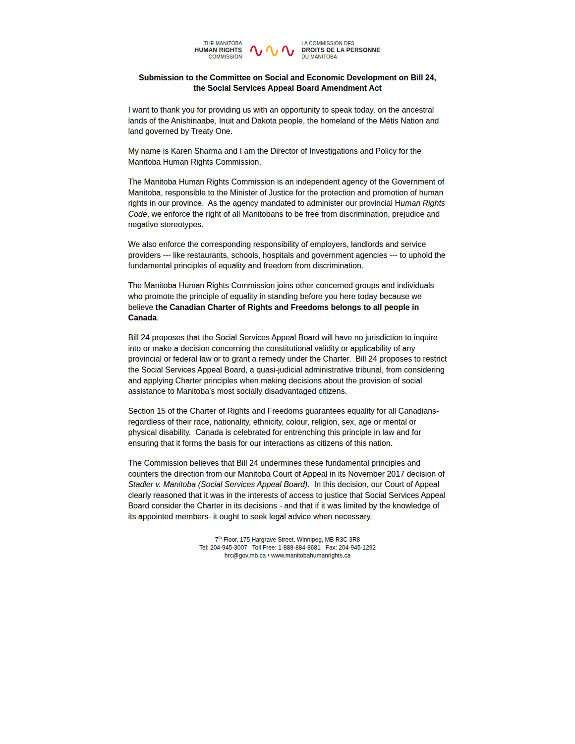| THE MANITOBA HUMAN RIGHTS COMMISSION | ∿ ∿ ∿ | LA COMMISSION DES DROITS DE LA PERSONNE DU MANITOBA |
Submission to the Committee on Social and Economic Development on Bill 24,
the Social Services Appeal Board Amendment Act
I want to thank you for providing us with an opportunity to speak today, on the ancestral lands of the Anishinaabe, Inuit and Dakota people, the homeland of the Métis Nation and land governed by Treaty One.
My name is Karen Sharma and I am the Director of Investigations and Policy for the Manitoba Human Rights Commission.
The Manitoba Human Rights Commission is an independent agency of the Government of Manitoba, responsible to the Minister of Justice for the protection and promotion of human rights in our province. As the agency mandated to administer our provincial Human Rights Code, we enforce the right of all Manitobans to be free from discrimination, prejudice and negative stereotypes.
We also enforce the corresponding responsibility of employers, landlords and service providers --- like restaurants, schools, hospitals and government agencies --- to uphold the fundamental principles of equality and freedom from discrimination.
The Manitoba Human Rights Commission joins other concerned groups and individuals who promote the principle of equality in standing before you here today because we believe the Canadian Charter of Rights and Freedoms belongs to all people in Canada.
Bill 24 proposes that the Social Services Appeal Board will have no jurisdiction to inquire into or make a decision concerning the constitutional validity or applicability of any provincial or federal law or to grant a remedy under the Charter. Bill 24 proposes to restrict the Social Services Appeal Board, a quasi-judicial administrative tribunal, from considering and applying Charter principles when making decisions about the provision of social assistance to Manitoba’s most socially disadvantaged citizens.
Section 15 of the Charter of Rights and Freedoms guarantees equality for all Canadians- regardless of their race, nationality, ethnicity, colour, religion, sex, age or mental or physical disability. Canada is celebrated for entrenching this principle in law and for ensuring that it forms the basis for our interactions as citizens of this nation.
The Commission believes that Bill 24 undermines these fundamental principles and counters the direction from our Manitoba Court of Appeal in its November 2017 decision of Stadler v. Manitoba (Social Services Appeal Board). In this decision, our Court of Appeal clearly reasoned that it was in the interests of access to justice that Social Services Appeal Board consider the Charter in its decisions - and that if it was limited by the knowledge of its appointed members- it ought to seek legal advice when necessary.
7th Floor, 175 Hargrave Street, Winnipeg, MB R3C 3R8
Tel: 204-945-3007 Toll Free: 1-888-884-8681 Fax: 204-945-1292
hrc@gov.mb.ca • www.manitobahumanrights.ca